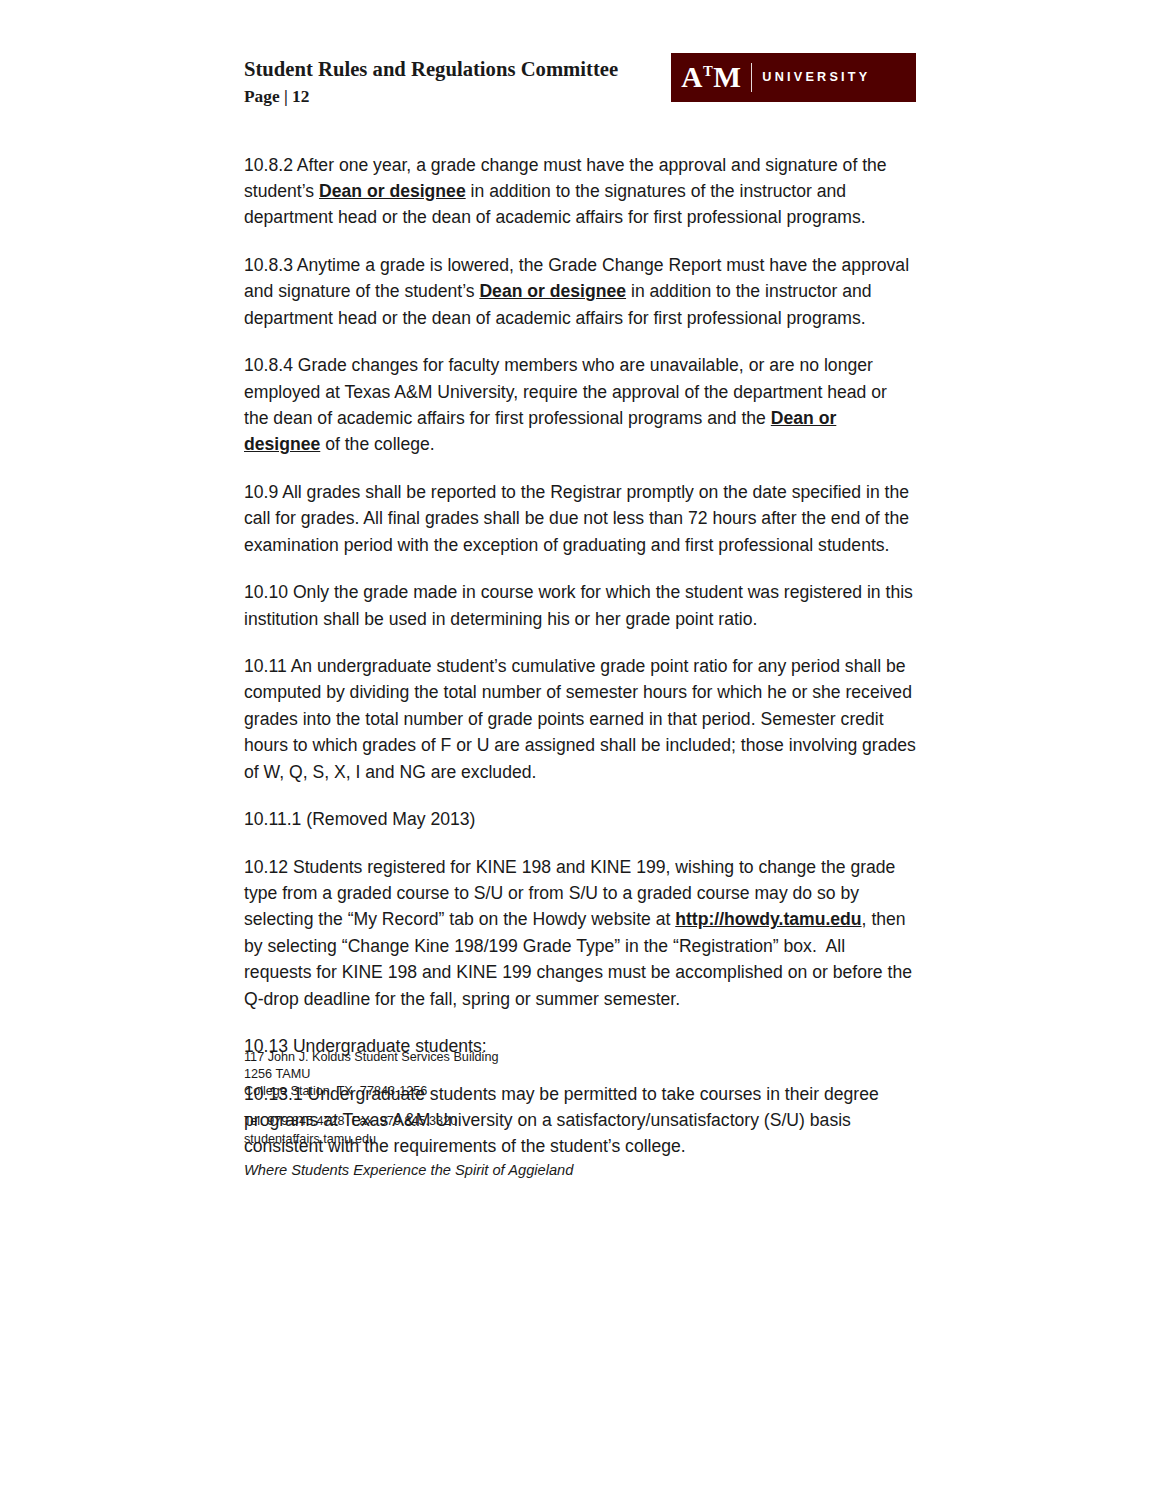Student Rules and Regulations Committee
Page | 12
ATM
UNIVERSITY
10.8.2 After one year, a grade change must have the approval and signature of the student’s Dean or designee in addition to the signatures of the instructor and department head or the dean of academic affairs for first professional programs.
10.8.3 Anytime a grade is lowered, the Grade Change Report must have the approval and signature of the student’s Dean or designee in addition to the instructor and department head or the dean of academic affairs for first professional programs.
10.8.4 Grade changes for faculty members who are unavailable, or are no longer employed at Texas A&M University, require the approval of the department head or the dean of academic affairs for first professional programs and the Dean or designee of the college.
10.9 All grades shall be reported to the Registrar promptly on the date specified in the call for grades. All final grades shall be due not less than 72 hours after the end of the examination period with the exception of graduating and first professional students.
10.10 Only the grade made in course work for which the student was registered in this institution shall be used in determining his or her grade point ratio.
10.11 An undergraduate student’s cumulative grade point ratio for any period shall be computed by dividing the total number of semester hours for which he or she received grades into the total number of grade points earned in that period. Semester credit hours to which grades of F or U are assigned shall be included; those involving grades of W, Q, S, X, I and NG are excluded.
10.11.1 (Removed May 2013)
10.12 Students registered for KINE 198 and KINE 199, wishing to change the grade type from a graded course to S/U or from S/U to a graded course may do so by selecting the “My Record” tab on the Howdy website at http://howdy.tamu.edu, then by selecting “Change Kine 198/199 Grade Type” in the “Registration” box. All requests for KINE 198 and KINE 199 changes must be accomplished on or before the Q-drop deadline for the fall, spring or summer semester.
10.13 Undergraduate students:
10.13.1 Undergraduate students may be permitted to take courses in their degree programs at Texas A&M University on a satisfactory/unsatisfactory (S/U) basis consistent with the requirements of the student’s college.
117 John J. Koldus Student Services Building
1256 TAMU
College Station, TX 77843-1256
Tel. 979.845.4728 Fax. 979.845.3320
studentaffairs.tamu.edu
Where Students Experience the Spirit of Aggieland